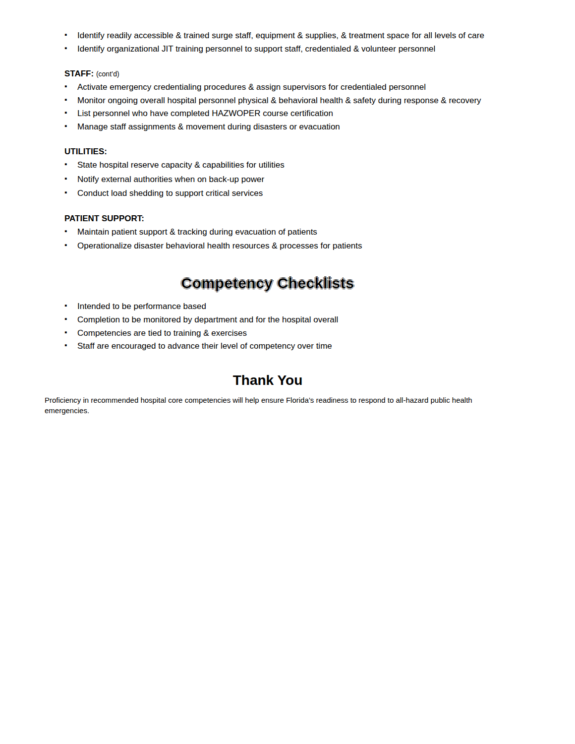Identify readily accessible & trained surge staff, equipment & supplies, & treatment space for all levels of care
Identify organizational JIT training personnel to support staff, credentialed & volunteer personnel
STAFF: (cont’d)
Activate emergency credentialing procedures & assign supervisors for credentialed personnel
Monitor ongoing overall hospital personnel physical & behavioral health & safety during response & recovery
List personnel who have completed HAZWOPER course certification
Manage staff assignments & movement during disasters or evacuation
UTILITIES:
State hospital reserve capacity & capabilities for utilities
Notify external authorities when on back-up power
Conduct load shedding to support critical services
PATIENT SUPPORT:
Maintain patient support & tracking during evacuation of patients
Operationalize disaster behavioral health resources & processes for patients
Competency Checklists
Intended to be performance based
Completion to be monitored by department and for the hospital overall
Competencies are tied to training & exercises
Staff are encouraged to advance their level of competency over time
Thank You
Proficiency in recommended hospital core competencies will help ensure Florida’s readiness to respond to all-hazard public health emergencies.